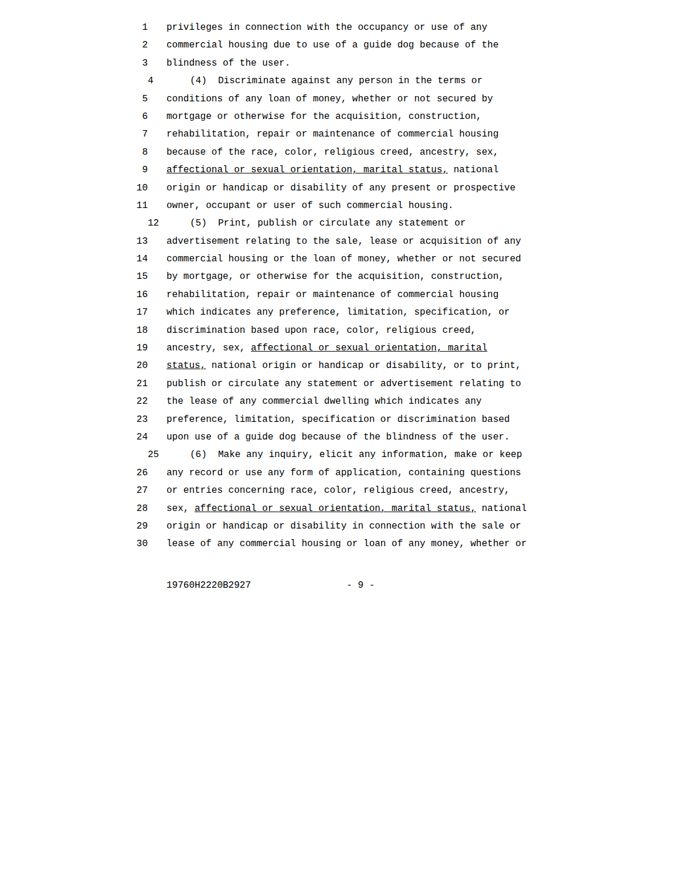privileges in connection with the occupancy or use of any
commercial housing due to use of a guide dog because of the
blindness of the user.
(4) Discriminate against any person in the terms or
conditions of any loan of money, whether or not secured by
mortgage or otherwise for the acquisition, construction,
rehabilitation, repair or maintenance of commercial housing
because of the race, color, religious creed, ancestry, sex,
affectional or sexual orientation, marital status, national
origin or handicap or disability of any present or prospective
owner, occupant or user of such commercial housing.
(5) Print, publish or circulate any statement or
advertisement relating to the sale, lease or acquisition of any
commercial housing or the loan of money, whether or not secured
by mortgage, or otherwise for the acquisition, construction,
rehabilitation, repair or maintenance of commercial housing
which indicates any preference, limitation, specification, or
discrimination based upon race, color, religious creed,
ancestry, sex, affectional or sexual orientation, marital
status, national origin or handicap or disability, or to print,
publish or circulate any statement or advertisement relating to
the lease of any commercial dwelling which indicates any
preference, limitation, specification or discrimination based
upon use of a guide dog because of the blindness of the user.
(6) Make any inquiry, elicit any information, make or keep
any record or use any form of application, containing questions
or entries concerning race, color, religious creed, ancestry,
sex, affectional or sexual orientation, marital status, national
origin or handicap or disability in connection with the sale or
lease of any commercial housing or loan of any money, whether or
19760H2220B2927 - 9 -